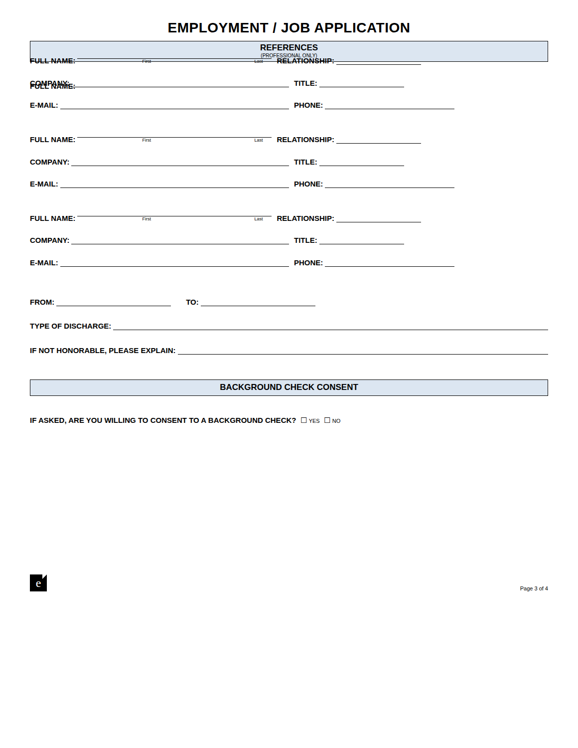EMPLOYMENT / JOB APPLICATION
REFERENCES
(PROFESSIONAL ONLY)
FULL NAME:
FULL NAME:
First Last
RELATIONSHIP:
COMPANY:
TITLE:
E-MAIL:
PHONE:
FULL NAME:
First Last
RELATIONSHIP:
COMPANY:
TITLE:
E-MAIL:
PHONE:
FULL NAME:
First Last
RELATIONSHIP:
COMPANY:
TITLE:
E-MAIL:
PHONE:
FROM:
TO:
TYPE OF DISCHARGE:
IF NOT HONORABLE, PLEASE EXPLAIN:
BACKGROUND CHECK CONSENT
IF ASKED, ARE YOU WILLING TO CONSENT TO A BACKGROUND CHECK? ☐YES ☐NO
e
Page 3 of 4